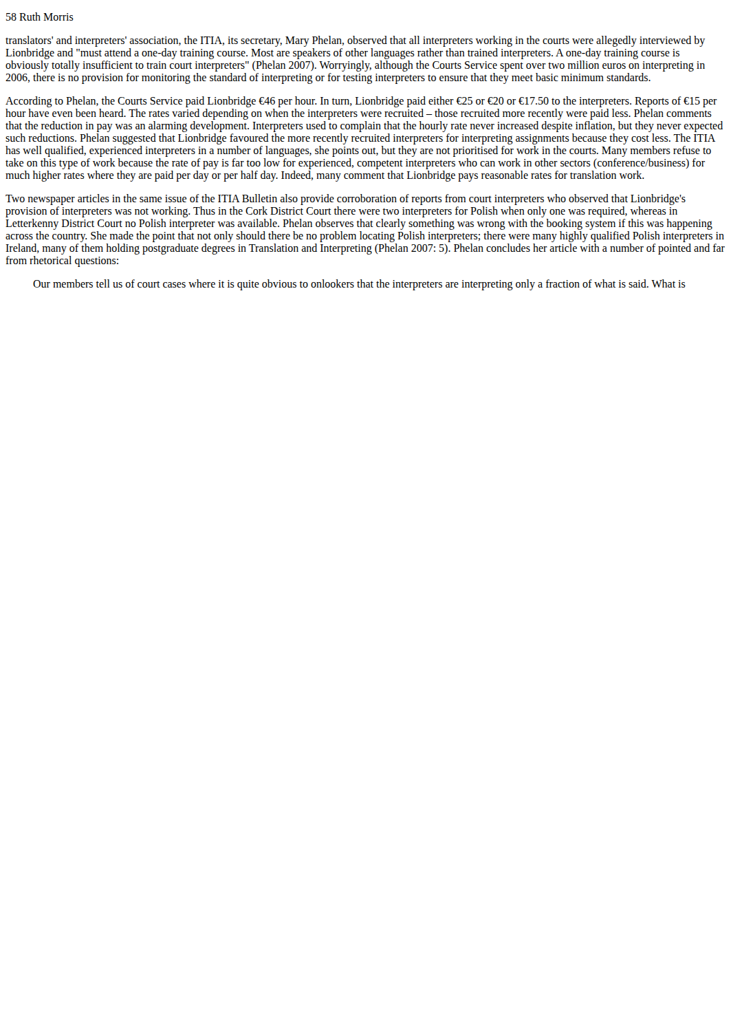58 Ruth Morris
translators' and interpreters' association, the ITIA, its secretary, Mary Phelan, observed that all interpreters working in the courts were allegedly interviewed by Lionbridge and "must attend a one-day training course. Most are speakers of other languages rather than trained interpreters. A one-day training course is obviously totally insufficient to train court interpreters" (Phelan 2007). Worryingly, although the Courts Service spent over two million euros on interpreting in 2006, there is no provision for monitoring the standard of interpreting or for testing interpreters to ensure that they meet basic minimum standards.
According to Phelan, the Courts Service paid Lionbridge €46 per hour. In turn, Lionbridge paid either €25 or €20 or €17.50 to the interpreters. Reports of €15 per hour have even been heard. The rates varied depending on when the interpreters were recruited – those recruited more recently were paid less. Phelan comments that the reduction in pay was an alarming development. Interpreters used to complain that the hourly rate never increased despite inflation, but they never expected such reductions. Phelan suggested that Lionbridge favoured the more recently recruited interpreters for interpreting assignments because they cost less. The ITIA has well qualified, experienced interpreters in a number of languages, she points out, but they are not prioritised for work in the courts. Many members refuse to take on this type of work because the rate of pay is far too low for experienced, competent interpreters who can work in other sectors (conference/business) for much higher rates where they are paid per day or per half day. Indeed, many comment that Lionbridge pays reasonable rates for translation work.
Two newspaper articles in the same issue of the ITIA Bulletin also provide corroboration of reports from court interpreters who observed that Lionbridge's provision of interpreters was not working. Thus in the Cork District Court there were two interpreters for Polish when only one was required, whereas in Letterkenny District Court no Polish interpreter was available. Phelan observes that clearly something was wrong with the booking system if this was happening across the country. She made the point that not only should there be no problem locating Polish interpreters; there were many highly qualified Polish interpreters in Ireland, many of them holding postgraduate degrees in Translation and Interpreting (Phelan 2007: 5). Phelan concludes her article with a number of pointed and far from rhetorical questions:
Our members tell us of court cases where it is quite obvious to onlookers that the interpreters are interpreting only a fraction of what is said. What is